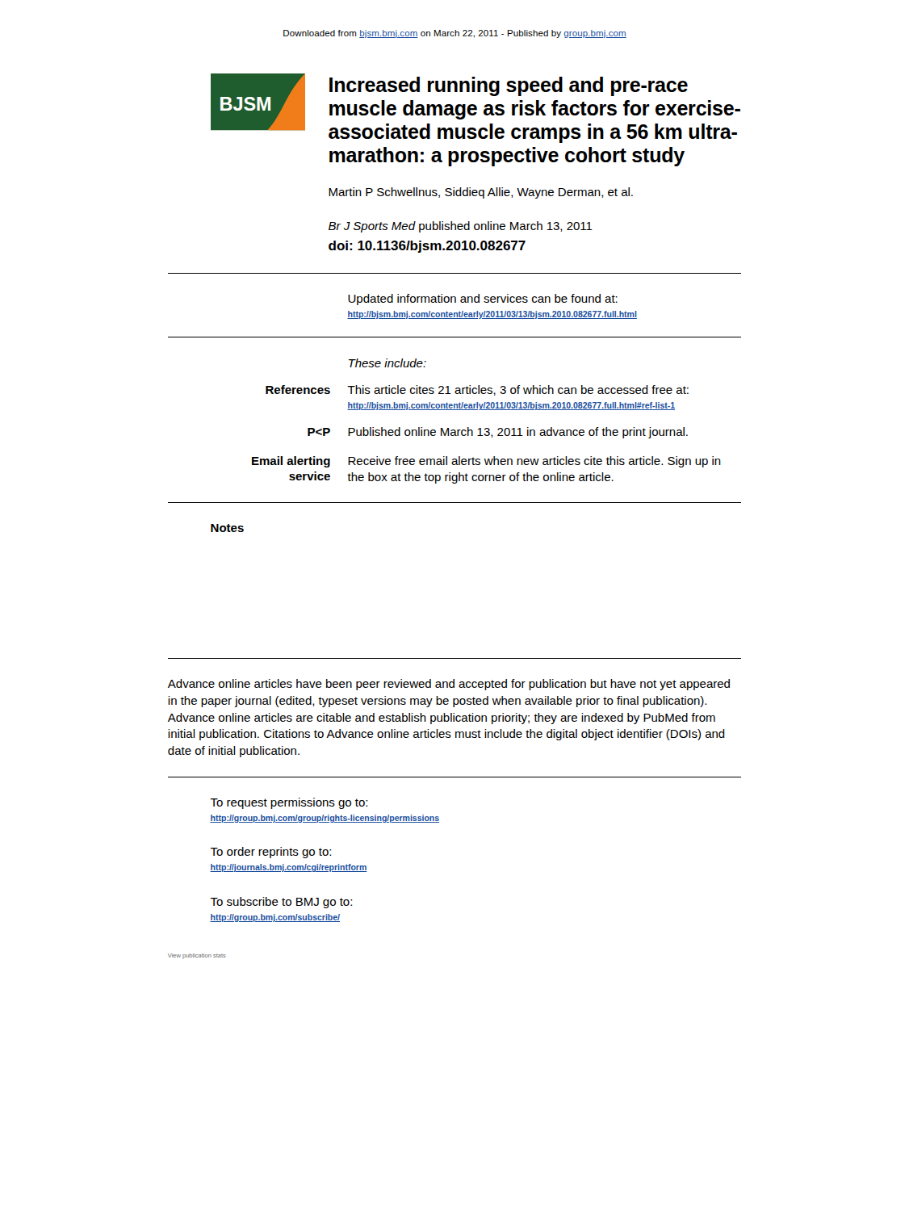Downloaded from bjsm.bmj.com on March 22, 2011 - Published by group.bmj.com
BJSM
Increased running speed and pre-race muscle damage as risk factors for exercise-associated muscle cramps in a 56 km ultra-marathon: a prospective cohort study
Martin P Schwellnus, Siddieq Allie, Wayne Derman, et al.
Br J Sports Med published online March 13, 2011
doi: 10.1136/bjsm.2010.082677
Updated information and services can be found at:
http://bjsm.bmj.com/content/early/2011/03/13/bjsm.2010.082677.full.html
These include:
References
This article cites 21 articles, 3 of which can be accessed free at: http://bjsm.bmj.com/content/early/2011/03/13/bjsm.2010.082677.full.html#ref-list-1
P<P
Published online March 13, 2011 in advance of the print journal.
Email alerting
service
Receive free email alerts when new articles cite this article. Sign up in the box at the top right corner of the online article.
Notes
Advance online articles have been peer reviewed and accepted for publication but have not yet appeared in the paper journal (edited, typeset versions may be posted when available prior to final publication). Advance online articles are citable and establish publication priority; they are indexed by PubMed from initial publication. Citations to Advance online articles must include the digital object identifier (DOIs) and date of initial publication.
To request permissions go to:
http://group.bmj.com/group/rights-licensing/permissions
To order reprints go to:
http://journals.bmj.com/cgi/reprintform
To subscribe to BMJ go to:
http://group.bmj.com/subscribe/
View publication stats